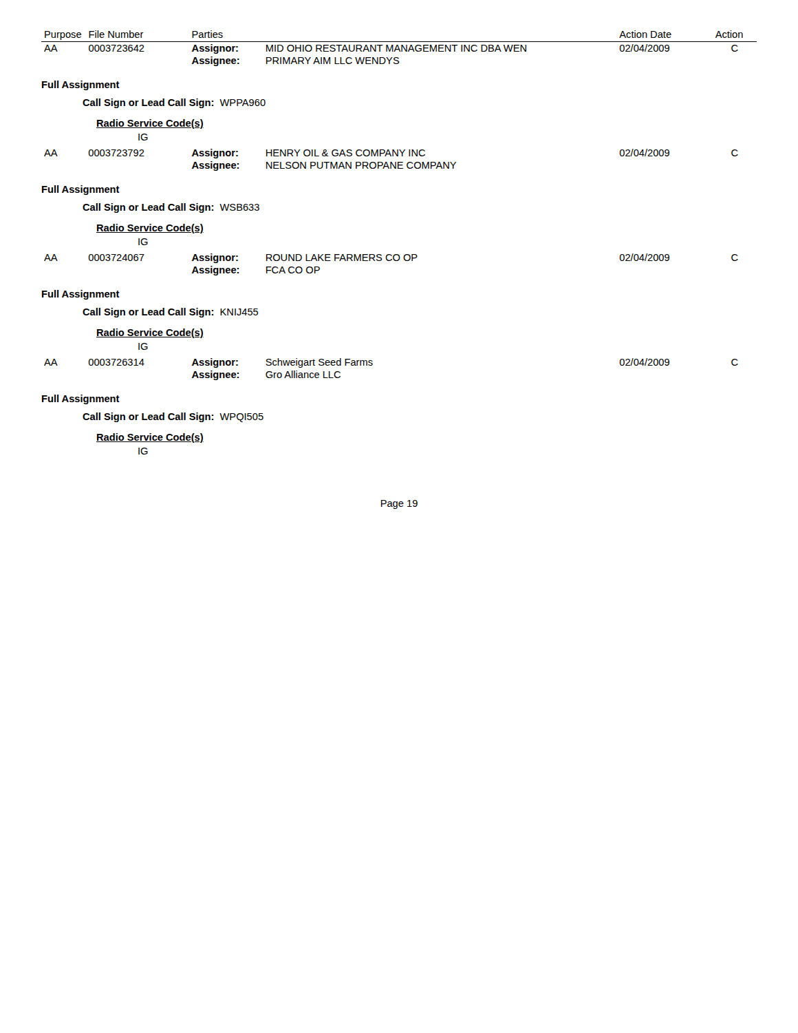| Purpose | File Number | Parties | Action Date | Action |
| --- | --- | --- | --- | --- |
| AA | 0003723642 | Assignor: | MID OHIO RESTAURANT MANAGEMENT INC DBA WEN | 02/04/2009 | C |
| | | Assignee: | PRIMARY AIM LLC WENDYS | | |
Full Assignment
Call Sign or Lead Call Sign: WPPA960
Radio Service Code(s)
IG
| AA | 0003723792 | Assignor: | HENRY OIL & GAS COMPANY INC | 02/04/2009 | C |
| | | Assignee: | NELSON PUTMAN PROPANE COMPANY | | |
Full Assignment
Call Sign or Lead Call Sign: WSB633
Radio Service Code(s)
IG
| AA | 0003724067 | Assignor: | ROUND LAKE FARMERS CO OP | 02/04/2009 | C |
| | | Assignee: | FCA CO OP | | |
Full Assignment
Call Sign or Lead Call Sign: KNIJ455
Radio Service Code(s)
IG
| AA | 0003726314 | Assignor: | Schweigart Seed Farms | 02/04/2009 | C |
| | | Assignee: | Gro Alliance LLC | | |
Full Assignment
Call Sign or Lead Call Sign: WPQI505
Radio Service Code(s)
IG
Page 19